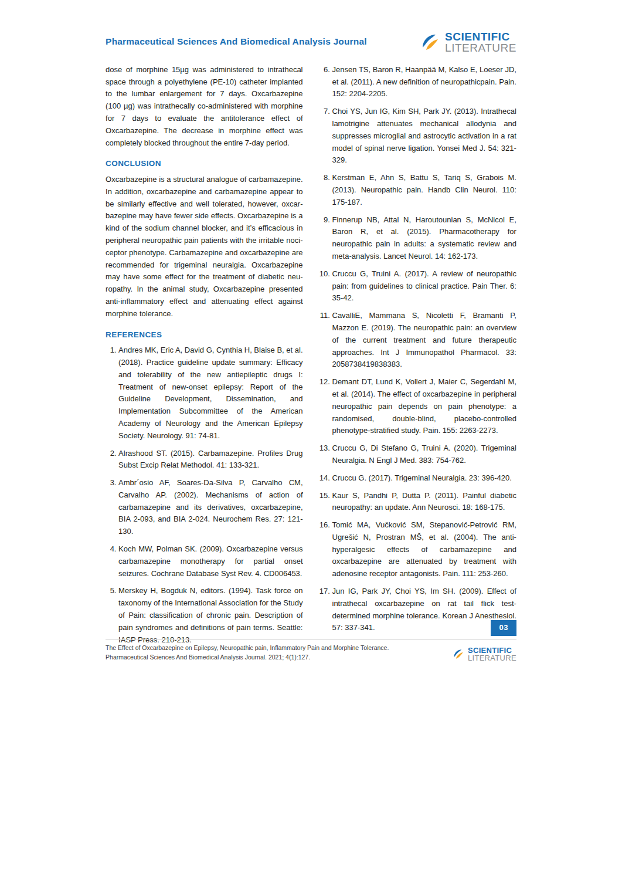Pharmaceutical Sciences And Biomedical Analysis Journal
SCIENTIFIC LITERATURE
dose of morphine 15µg was administered to intrathecal space through a polyethylene (PE-10) catheter implanted to the lumbar enlargement for 7 days. Oxcarbazepine (100 µg) was intrathecally co-administered with morphine for 7 days to evaluate the antitolerance effect of Oxcarbazepine. The decrease in morphine effect was completely blocked throughout the entire 7-day period.
Conclusion
Oxcarbazepine is a structural analogue of carbamazepine. In addition, oxcarbazepine and carbamazepine appear to be similarly effective and well tolerated, however, oxcarbazepine may have fewer side effects. Oxcarbazepine is a kind of the sodium channel blocker, and it’s efficacious in peripheral neuropathic pain patients with the irritable nociceptor phenotype. Carbamazepine and oxcarbazepine are recommended for trigeminal neuralgia. Oxcarbazepine may have some effect for the treatment of diabetic neuropathy. In the animal study, Oxcarbazepine presented anti-inflammatory effect and attenuating effect against morphine tolerance.
References
Andres MK, Eric A, David G, Cynthia H, Blaise B, et al. (2018). Practice guideline update summary: Efficacy and tolerability of the new antiepileptic drugs I: Treatment of new-onset epilepsy: Report of the Guideline Development, Dissemination, and Implementation Subcommittee of the American Academy of Neurology and the American Epilepsy Society. Neurology. 91: 74-81.
Alrashood ST. (2015). Carbamazepine. Profiles Drug Subst Excip Relat Methodol. 41: 133-321.
Ambr´osio AF, Soares-Da-Silva P, Carvalho CM, Carvalho AP. (2002). Mechanisms of action of carbamazepine and its derivatives, oxcarbazepine, BIA 2-093, and BIA 2-024. Neurochem Res. 27: 121-130.
Koch MW, Polman SK. (2009). Oxcarbazepine versus carbamazepine monotherapy for partial onset seizures. Cochrane Database Syst Rev. 4. CD006453.
Merskey H, Bogduk N, editors. (1994). Task force on taxonomy of the International Association for the Study of Pain: classification of chronic pain. Description of pain syndromes and definitions of pain terms. Seattle: IASP Press. 210-213.
Jensen TS, Baron R, Haanpää M, Kalso E, Loeser JD, et al. (2011). A new definition of neuropathicpain. Pain. 152: 2204-2205.
Choi YS, Jun IG, Kim SH, Park JY. (2013). Intrathecal lamotrigine attenuates mechanical allodynia and suppresses microglial and astrocytic activation in a rat model of spinal nerve ligation. Yonsei Med J. 54: 321-329.
Kerstman E, Ahn S, Battu S, Tariq S, Grabois M. (2013). Neuropathic pain. Handb Clin Neurol. 110: 175-187.
Finnerup NB, Attal N, Haroutounian S, McNicol E, Baron R, et al. (2015). Pharmacotherapy for neuropathic pain in adults: a systematic review and meta-analysis. Lancet Neurol. 14: 162-173.
Cruccu G, Truini A. (2017). A review of neuropathic pain: from guidelines to clinical practice. Pain Ther. 6: 35-42.
CavalliE, Mammana S, Nicoletti F, Bramanti P, Mazzon E. (2019). The neuropathic pain: an overview of the current treatment and future therapeutic approaches. Int J Immunopathol Pharmacol. 33: 2058738419838383.
Demant DT, Lund K, Vollert J, Maier C, Segerdahl M, et al. (2014). The effect of oxcarbazepine in peripheral neuropathic pain depends on pain phenotype: a randomised, double-blind, placebo-controlled phenotype-stratified study. Pain. 155: 2263-2273.
Cruccu G, Di Stefano G, Truini A. (2020). Trigeminal Neuralgia. N Engl J Med. 383: 754-762.
Cruccu G. (2017). Trigeminal Neuralgia. 23: 396-420.
Kaur S, Pandhi P, Dutta P. (2011). Painful diabetic neuropathy: an update. Ann Neurosci. 18: 168-175.
Tomić MA, Vučković SM, Stepanović-Petrović RM, Ugrešić N, Prostran MŠ, et al. (2004). The anti-hyperalgesic effects of carbamazepine and oxcarbazepine are attenuated by treatment with adenosine receptor antagonists. Pain. 111: 253-260.
Jun IG, Park JY, Choi YS, Im SH. (2009). Effect of intrathecal oxcarbazepine on rat tail flick test-determined morphine tolerance. Korean J Anesthesiol. 57: 337-341.
03
The Effect of Oxcarbazepine on Epilepsy, Neuropathic pain, Inflammatory Pain and Morphine Tolerance. Pharmaceutical Sciences And Biomedical Analysis Journal. 2021; 4(1):127.
SCIENTIFIC
LITERATURE